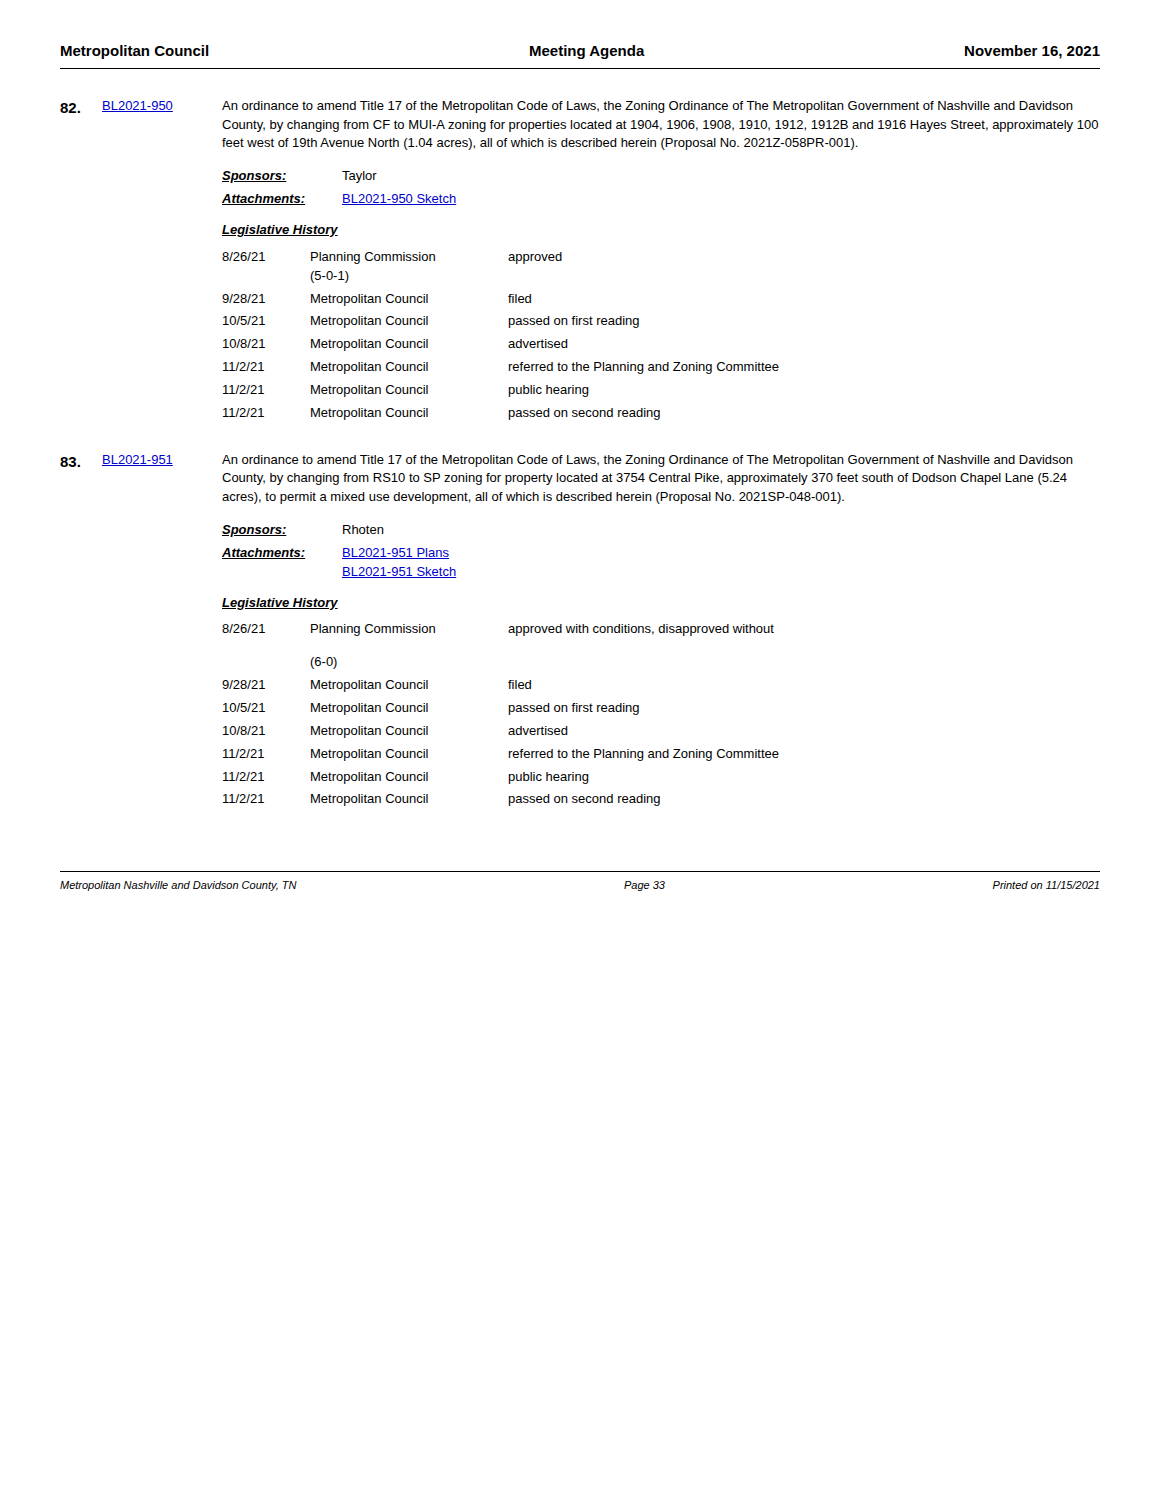Metropolitan Council
Meeting Agenda
November 16, 2021
82.
BL2021-950
An ordinance to amend Title 17 of the Metropolitan Code of Laws, the Zoning Ordinance of The Metropolitan Government of Nashville and Davidson County, by changing from CF to MUI-A zoning for properties located at 1904, 1906, 1908, 1910, 1912, 1912B and 1916 Hayes Street, approximately 100 feet west of 19th Avenue North (1.04 acres), all of which is described herein (Proposal No. 2021Z-058PR-001).
Sponsors:
Taylor
Attachments:
BL2021-950 Sketch
Legislative History
| 8/26/21 | Planning Commission (5-0-1) | approved |
| 9/28/21 | Metropolitan Council | filed |
| 10/5/21 | Metropolitan Council | passed on first reading |
| 10/8/21 | Metropolitan Council | advertised |
| 11/2/21 | Metropolitan Council | referred to the Planning and Zoning Committee |
| 11/2/21 | Metropolitan Council | public hearing |
| 11/2/21 | Metropolitan Council | passed on second reading |
83.
BL2021-951
An ordinance to amend Title 17 of the Metropolitan Code of Laws, the Zoning Ordinance of The Metropolitan Government of Nashville and Davidson County, by changing from RS10 to SP zoning for property located at 3754 Central Pike, approximately 370 feet south of Dodson Chapel Lane (5.24 acres), to permit a mixed use development, all of which is described herein (Proposal No. 2021SP-048-001).
Sponsors:
Rhoten
Attachments:
BL2021-951 Plans BL2021-951 Sketch
Legislative History
| 8/26/21 | Planning Commission (6-0) | approved with conditions, disapproved without |
| 9/28/21 | Metropolitan Council | filed |
| 10/5/21 | Metropolitan Council | passed on first reading |
| 10/8/21 | Metropolitan Council | advertised |
| 11/2/21 | Metropolitan Council | referred to the Planning and Zoning Committee |
| 11/2/21 | Metropolitan Council | public hearing |
| 11/2/21 | Metropolitan Council | passed on second reading |
Metropolitan Nashville and Davidson County, TN
Page 33
Printed on 11/15/2021